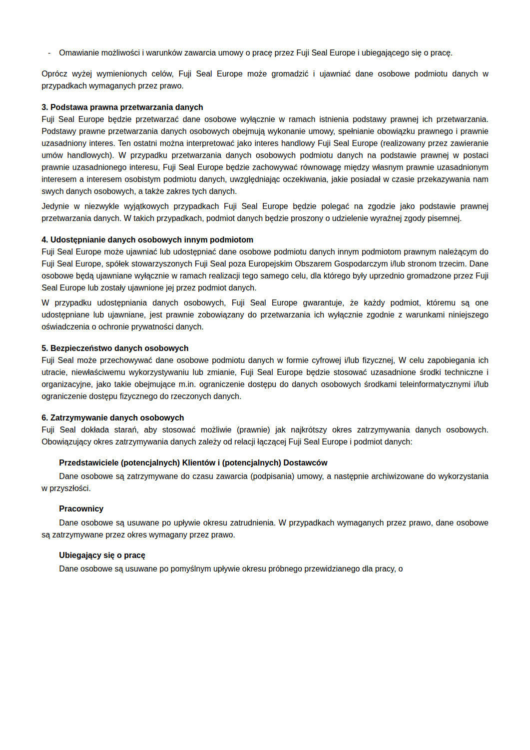Omawianie możliwości i warunków zawarcia umowy o pracę przez Fuji Seal Europe i ubiegającego się o pracę.
Oprócz wyżej wymienionych celów, Fuji Seal Europe może gromadzić i ujawniać dane osobowe podmiotu danych w przypadkach wymaganych przez prawo.
3. Podstawa prawna przetwarzania danych
Fuji Seal Europe będzie przetwarzać dane osobowe wyłącznie w ramach istnienia podstawy prawnej ich przetwarzania. Podstawy prawne przetwarzania danych osobowych obejmują wykonanie umowy, spełnianie obowiązku prawnego i prawnie uzasadniony interes. Ten ostatni można interpretować jako interes handlowy Fuji Seal Europe (realizowany przez zawieranie umów handlowych). W przypadku przetwarzania danych osobowych podmiotu danych na podstawie prawnej w postaci prawnie uzasadnionego interesu, Fuji Seal Europe będzie zachowywać równowagę między własnym prawnie uzasadnionym interesem a interesem osobistym podmiotu danych, uwzględniając oczekiwania, jakie posiadał w czasie przekazywania nam swych danych osobowych, a także zakres tych danych.
Jedynie w niezwykle wyjątkowych przypadkach Fuji Seal Europe będzie polegać na zgodzie jako podstawie prawnej przetwarzania danych. W takich przypadkach, podmiot danych będzie proszony o udzielenie wyraźnej zgody pisemnej.
4. Udostępnianie danych osobowych innym podmiotom
Fuji Seal Europe może ujawniać lub udostępniać dane osobowe podmiotu danych innym podmiotom prawnym należącym do Fuji Seal Europe, spółek stowarzyszonych Fuji Seal poza Europejskim Obszarem Gospodarczym i/lub stronom trzecim. Dane osobowe będą ujawniane wyłącznie w ramach realizacji tego samego celu, dla którego były uprzednio gromadzone przez Fuji Seal Europe lub zostały ujawnione jej przez podmiot danych.
W przypadku udostępniania danych osobowych, Fuji Seal Europe gwarantuje, że każdy podmiot, któremu są one udostępniane lub ujawniane, jest prawnie zobowiązany do przetwarzania ich wyłącznie zgodnie z warunkami niniejszego oświadczenia o ochronie prywatności danych.
5. Bezpieczeństwo danych osobowych
Fuji Seal może przechowywać dane osobowe podmiotu danych w formie cyfrowej i/lub fizycznej, W celu zapobiegania ich utracie, niewłaściwemu wykorzystywaniu lub zmianie, Fuji Seal Europe będzie stosować uzasadnione środki techniczne i organizacyjne, jako takie obejmujące m.in. ograniczenie dostępu do danych osobowych środkami teleinformatycznymi i/lub ograniczenie dostępu fizycznego do rzeczonych danych.
6. Zatrzymywanie danych osobowych
Fuji Seal dokłada starań, aby stosować możliwie (prawnie) jak najkrótszy okres zatrzymywania danych osobowych. Obowiązujący okres zatrzymywania danych zależy od relacji łączącej Fuji Seal Europe i podmiot danych:
Przedstawiciele (potencjalnych) Klientów i (potencjalnych) Dostawców
Dane osobowe są zatrzymywane do czasu zawarcia (podpisania) umowy, a następnie archiwizowane do wykorzystania w przyszłości.
Pracownicy
Dane osobowe są usuwane po upływie okresu zatrudnienia. W przypadkach wymaganych przez prawo, dane osobowe są zatrzymywane przez okres wymagany przez prawo.
Ubiegający się o pracę
Dane osobowe są usuwane po pomyślnym upływie okresu próbnego przewidzianego dla pracy, o